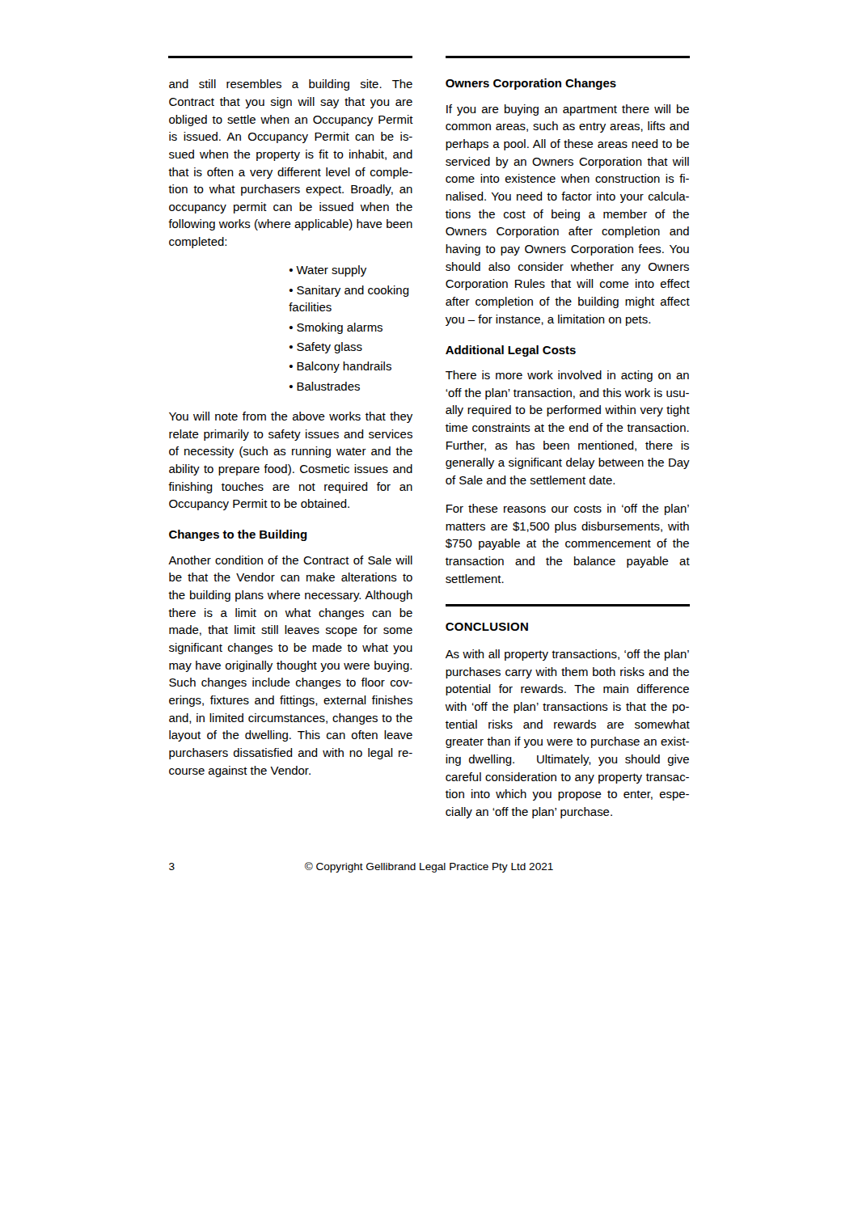and still resembles a building site. The Contract that you sign will say that you are obliged to settle when an Occupancy Permit is issued. An Occupancy Permit can be issued when the property is fit to inhabit, and that is often a very different level of completion to what purchasers expect. Broadly, an occupancy permit can be issued when the following works (where applicable) have been completed:
Water supply
Sanitary and cooking facilities
Smoking alarms
Safety glass
Balcony handrails
Balustrades
You will note from the above works that they relate primarily to safety issues and services of necessity (such as running water and the ability to prepare food). Cosmetic issues and finishing touches are not required for an Occupancy Permit to be obtained.
Changes to the Building
Another condition of the Contract of Sale will be that the Vendor can make alterations to the building plans where necessary. Although there is a limit on what changes can be made, that limit still leaves scope for some significant changes to be made to what you may have originally thought you were buying. Such changes include changes to floor coverings, fixtures and fittings, external finishes and, in limited circumstances, changes to the layout of the dwelling. This can often leave purchasers dissatisfied and with no legal recourse against the Vendor.
Owners Corporation Changes
If you are buying an apartment there will be common areas, such as entry areas, lifts and perhaps a pool. All of these areas need to be serviced by an Owners Corporation that will come into existence when construction is finalised. You need to factor into your calculations the cost of being a member of the Owners Corporation after completion and having to pay Owners Corporation fees. You should also consider whether any Owners Corporation Rules that will come into effect after completion of the building might affect you – for instance, a limitation on pets.
Additional Legal Costs
There is more work involved in acting on an ‘off the plan’ transaction, and this work is usually required to be performed within very tight time constraints at the end of the transaction. Further, as has been mentioned, there is generally a significant delay between the Day of Sale and the settlement date.
For these reasons our costs in ‘off the plan’ matters are $1,500 plus disbursements, with $750 payable at the commencement of the transaction and the balance payable at settlement.
CONCLUSION
As with all property transactions, ‘off the plan’ purchases carry with them both risks and the potential for rewards. The main difference with ‘off the plan’ transactions is that the potential risks and rewards are somewhat greater than if you were to purchase an existing dwelling. Ultimately, you should give careful consideration to any property transaction into which you propose to enter, especially an ‘off the plan’ purchase.
3
© Copyright Gellibrand Legal Practice Pty Ltd 2021